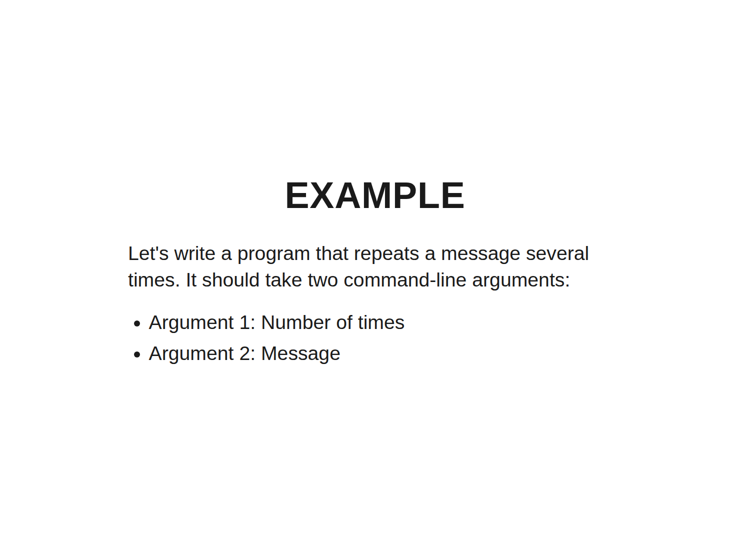EXAMPLE
Let's write a program that repeats a message several times. It should take two command-line arguments:
Argument 1: Number of times
Argument 2: Message